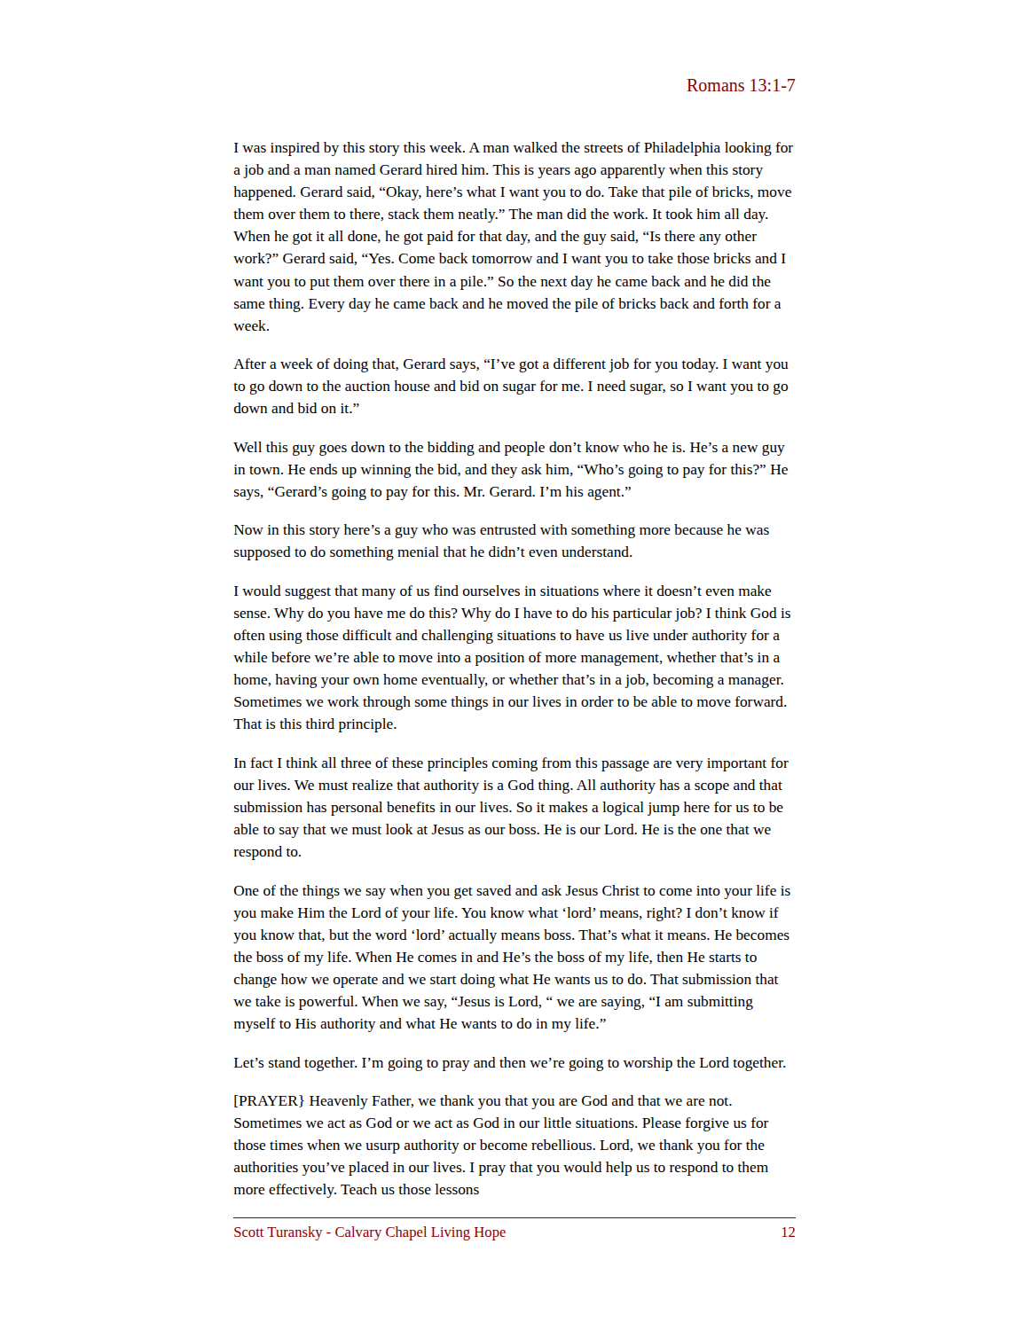Romans 13:1-7
I was inspired by this story this week. A man walked the streets of Philadelphia looking for a job and a man named Gerard hired him. This is years ago apparently when this story happened. Gerard said, “Okay, here’s what I want you to do. Take that pile of bricks, move them over them to there, stack them neatly.” The man did the work. It took him all day. When he got it all done, he got paid for that day, and the guy said, “Is there any other work?” Gerard said, “Yes. Come back tomorrow and I want you to take those bricks and I want you to put them over there in a pile.” So the next day he came back and he did the same thing. Every day he came back and he moved the pile of bricks back and forth for a week.
After a week of doing that, Gerard says, “I’ve got a different job for you today. I want you to go down to the auction house and bid on sugar for me. I need sugar, so I want you to go down and bid on it.”
Well this guy goes down to the bidding and people don’t know who he is. He’s a new guy in town. He ends up winning the bid, and they ask him, “Who’s going to pay for this?” He says, “Gerard’s going to pay for this. Mr. Gerard. I’m his agent.”
Now in this story here’s a guy who was entrusted with something more because he was supposed to do something menial that he didn’t even understand.
I would suggest that many of us find ourselves in situations where it doesn’t even make sense. Why do you have me do this? Why do I have to do his particular job? I think God is often using those difficult and challenging situations to have us live under authority for a while before we’re able to move into a position of more management, whether that’s in a home, having your own home eventually, or whether that’s in a job, becoming a manager. Sometimes we work through some things in our lives in order to be able to move forward. That is this third principle.
In fact I think all three of these principles coming from this passage are very important for our lives. We must realize that authority is a God thing. All authority has a scope and that submission has personal benefits in our lives. So it makes a logical jump here for us to be able to say that we must look at Jesus as our boss. He is our Lord. He is the one that we respond to.
One of the things we say when you get saved and ask Jesus Christ to come into your life is you make Him the Lord of your life. You know what ‘lord’ means, right? I don’t know if you know that, but the word ‘lord’ actually means boss. That’s what it means. He becomes the boss of my life. When He comes in and He’s the boss of my life, then He starts to change how we operate and we start doing what He wants us to do. That submission that we take is powerful. When we say, “Jesus is Lord, “ we are saying, “I am submitting myself to His authority and what He wants to do in my life.”
Let’s stand together. I’m going to pray and then we’re going to worship the Lord together.
[PRAYER} Heavenly Father, we thank you that you are God and that we are not. Sometimes we act as God or we act as God in our little situations. Please forgive us for those times when we usurp authority or become rebellious. Lord, we thank you for the authorities you’ve placed in our lives. I pray that you would help us to respond to them more effectively. Teach us those lessons
Scott Turansky - Calvary Chapel Living Hope 12